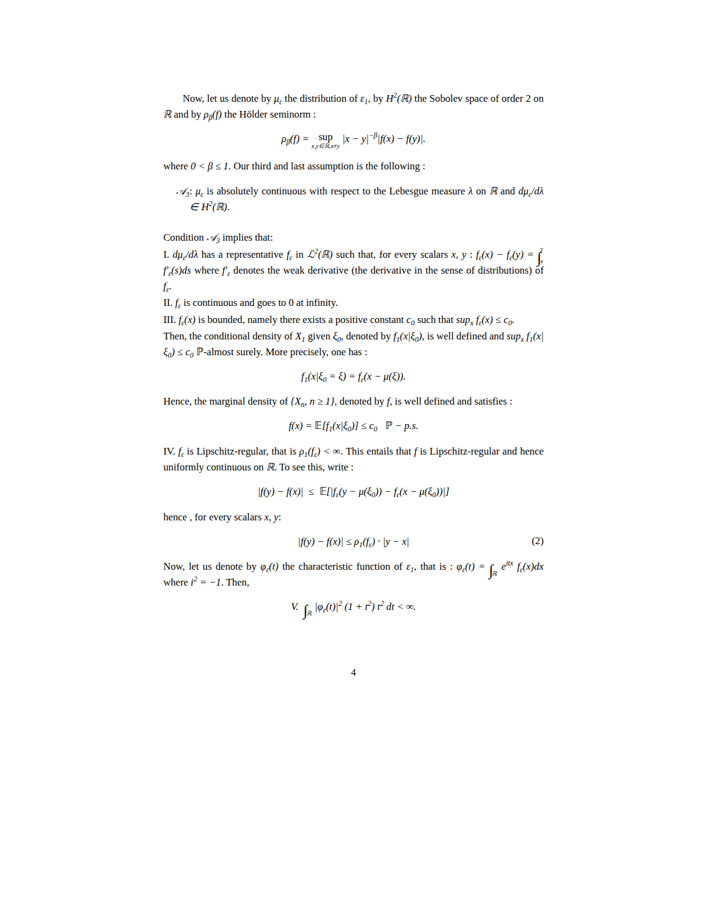Now, let us denote by με the distribution of ε1, by H2(ℝ) the Sobolev space of order 2 on ℝ and by ρβ(f) the Hölder seminorm :
ρβ(f) = sup x,y∈ℝ,x≠y |x − y|−β|f(x) − f(y)|.
where 0 < β ≤ 1. Our third and last assumption is the following :
𝒜3: με is absolutely continuous with respect to the Lebesgue measure λ on ℝ and dμε/dλ ∈ H2(ℝ).
Condition 𝒜3 implies that:
I. dμε/dλ has a representative fε in ℒ2(ℝ) such that, for every scalars x, y : fε(x) − fε(y) = ∫yx f′ε(s)ds where f′ε denotes the weak derivative (the derivative in the sense of distributions) of fε.
II. fε is continuous and goes to 0 at infinity.
III. fε(x) is bounded, namely there exists a positive constant c0 such that supx fε(x) ≤ c0.
Then, the conditional density of X1 given ξ0, denoted by f1(x|ξ0), is well defined and supx f1(x|ξ0) ≤ c0 ℙ-almost surely. More precisely, one has :
f1(x|ξ0 = ξ) = fε(x − μ(ξ)).
Hence, the marginal density of {Xn, n ≥ 1}, denoted by f, is well defined and satisfies :
f(x) = 𝔼[f1(x|ξ0)] ≤ c0 ℙ − p.s.
IV. fε is Lipschitz-regular, that is ρ1(fε) < ∞. This entails that f is Lipschitz-regular and hence uniformly continuous on ℝ. To see this, write :
|f(y) − f(x)| ≤ 𝔼[|fε(y − μ(ξ0)) − fε(x − μ(ξ0))|]
hence , for every scalars x, y:
|f(y) − f(x)| ≤ ρ1(fε) · |y − x| (2)
Now, let us denote by φε(t) the characteristic function of ε1, that is : φε(t) = ∫ ℝ eitx fε(x)dx where i2 = −1. Then,
V. ∫ ℝ |φε(t)|2 (1 + t2) t2 dt < ∞.
4